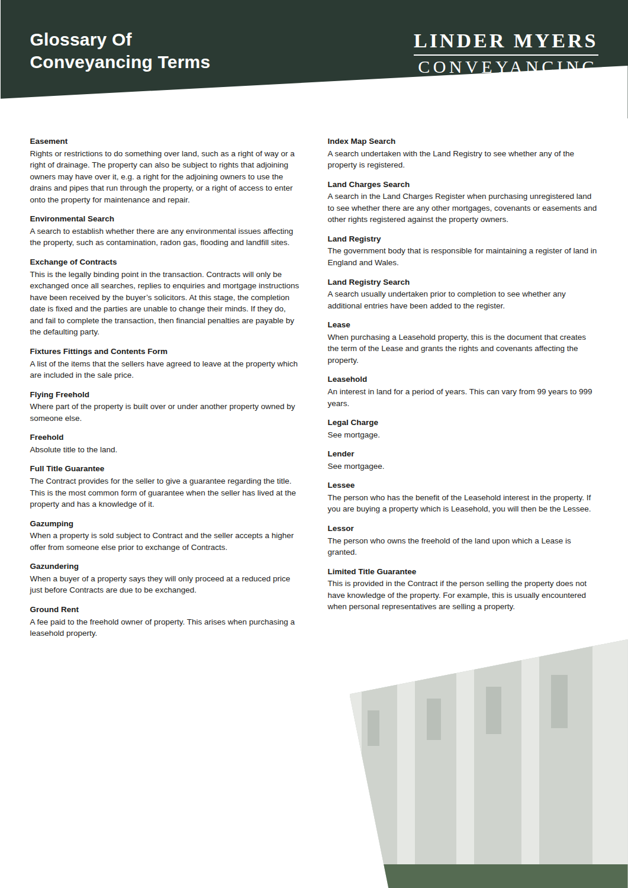Glossary Of
Conveyancing Terms
LINDER MYERS
CONVEYANCING
part of bpl solicitors
Easement
Rights or restrictions to do something over land, such as a right of way or a right of drainage. The property can also be subject to rights that adjoining owners may have over it, e.g. a right for the adjoining owners to use the drains and pipes that run through the property, or a right of access to enter onto the property for maintenance and repair.
Environmental Search
A search to establish whether there are any environmental issues affecting the property, such as contamination, radon gas, flooding and landfill sites.
Exchange of Contracts
This is the legally binding point in the transaction. Contracts will only be exchanged once all searches, replies to enquiries and mortgage instructions have been received by the buyer’s solicitors. At this stage, the completion date is fixed and the parties are unable to change their minds. If they do, and fail to complete the transaction, then financial penalties are payable by the defaulting party.
Fixtures Fittings and Contents Form
A list of the items that the sellers have agreed to leave at the property which are included in the sale price.
Flying Freehold
Where part of the property is built over or under another property owned by someone else.
Freehold
Absolute title to the land.
Full Title Guarantee
The Contract provides for the seller to give a guarantee regarding the title. This is the most common form of guarantee when the seller has lived at the property and has a knowledge of it.
Gazumping
When a property is sold subject to Contract and the seller accepts a higher offer from someone else prior to exchange of Contracts.
Gazundering
When a buyer of a property says they will only proceed at a reduced price just before Contracts are due to be exchanged.
Ground Rent
A fee paid to the freehold owner of property. This arises when purchasing a leasehold property.
Index Map Search
A search undertaken with the Land Registry to see whether any of the property is registered.
Land Charges Search
A search in the Land Charges Register when purchasing unregistered land to see whether there are any other mortgages, covenants or easements and other rights registered against the property owners.
Land Registry
The government body that is responsible for maintaining a register of land in England and Wales.
Land Registry Search
A search usually undertaken prior to completion to see whether any additional entries have been added to the register.
Lease
When purchasing a Leasehold property, this is the document that creates the term of the Lease and grants the rights and covenants affecting the property.
Leasehold
An interest in land for a period of years. This can vary from 99 years to 999 years.
Legal Charge
See mortgage.
Lender
See mortgagee.
Lessee
The person who has the benefit of the Leasehold interest in the property. If you are buying a property which is Leasehold, you will then be the Lessee.
Lessor
The person who owns the freehold of the land upon which a Lease is granted.
Limited Title Guarantee
This is provided in the Contract if the person selling the property does not have knowledge of the property. For example, this is usually encountered when personal representatives are selling a property.